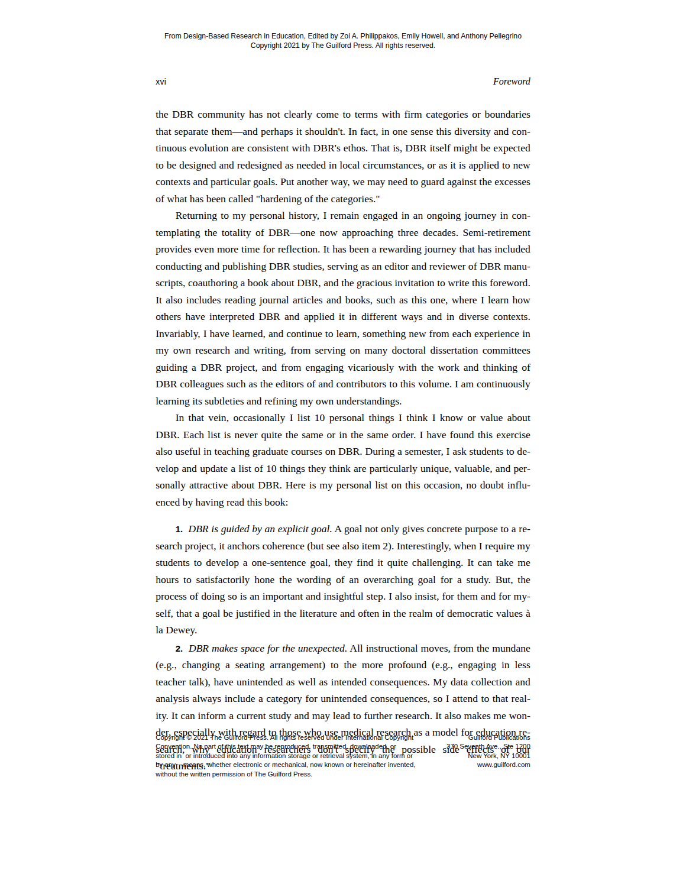From Design-Based Research in Education, Edited by Zoi A. Philippakos, Emily Howell, and Anthony Pellegrino
Copyright 2021 by The Guilford Press. All rights reserved.
xvi Foreword
the DBR community has not clearly come to terms with firm categories or boundaries that separate them—and perhaps it shouldn't. In fact, in one sense this diversity and continuous evolution are consistent with DBR's ethos. That is, DBR itself might be expected to be designed and redesigned as needed in local circumstances, or as it is applied to new contexts and particular goals. Put another way, we may need to guard against the excesses of what has been called "hardening of the categories."
Returning to my personal history, I remain engaged in an ongoing journey in contemplating the totality of DBR—one now approaching three decades. Semi-retirement provides even more time for reflection. It has been a rewarding journey that has included conducting and publishing DBR studies, serving as an editor and reviewer of DBR manuscripts, coauthoring a book about DBR, and the gracious invitation to write this foreword. It also includes reading journal articles and books, such as this one, where I learn how others have interpreted DBR and applied it in different ways and in diverse contexts. Invariably, I have learned, and continue to learn, something new from each experience in my own research and writing, from serving on many doctoral dissertation committees guiding a DBR project, and from engaging vicariously with the work and thinking of DBR colleagues such as the editors of and contributors to this volume. I am continuously learning its subtleties and refining my own understandings.
In that vein, occasionally I list 10 personal things I think I know or value about DBR. Each list is never quite the same or in the same order. I have found this exercise also useful in teaching graduate courses on DBR. During a semester, I ask students to develop and update a list of 10 things they think are particularly unique, valuable, and personally attractive about DBR. Here is my personal list on this occasion, no doubt influenced by having read this book:
1. DBR is guided by an explicit goal. A goal not only gives concrete purpose to a research project, it anchors coherence (but see also item 2). Interestingly, when I require my students to develop a one-sentence goal, they find it quite challenging. It can take me hours to satisfactorily hone the wording of an overarching goal for a study. But, the process of doing so is an important and insightful step. I also insist, for them and for myself, that a goal be justified in the literature and often in the realm of democratic values à la Dewey.
2. DBR makes space for the unexpected. All instructional moves, from the mundane (e.g., changing a seating arrangement) to the more profound (e.g., engaging in less teacher talk), have unintended as well as intended consequences. My data collection and analysis always include a category for unintended consequences, so I attend to that reality. It can inform a current study and may lead to further research. It also makes me wonder, especially with regard to those who use medical research as a model for education research, why education researchers don't specify the possible side effects of our "treatments."
Copyright © 2021 The Guilford Press. All rights reserved under International Copyright Convention. No part of this text may be reproduced, transmitted, downloaded, or stored in or introduced into any information storage or retrieval system, in any form or by any means, whether electronic or mechanical, now known or hereinafter invented, without the written permission of The Guilford Press.
Guilford Publications
370 Seventh Ave., Ste 1200
New York, NY 10001
www.guilford.com